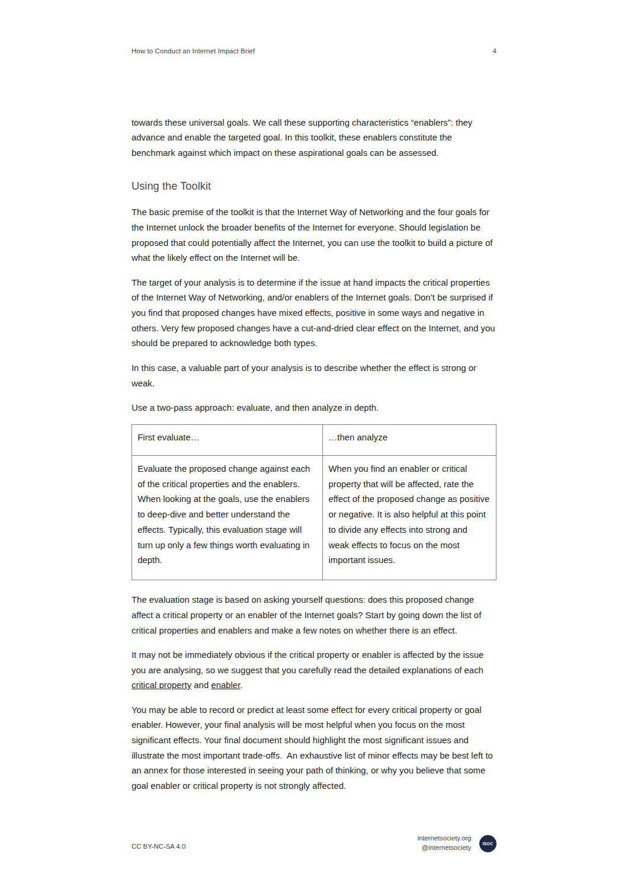How to Conduct an Internet Impact Brief
4
towards these universal goals. We call these supporting characteristics “enablers”: they advance and enable the targeted goal. In this toolkit, these enablers constitute the benchmark against which impact on these aspirational goals can be assessed.
Using the Toolkit
The basic premise of the toolkit is that the Internet Way of Networking and the four goals for the Internet unlock the broader benefits of the Internet for everyone. Should legislation be proposed that could potentially affect the Internet, you can use the toolkit to build a picture of what the likely effect on the Internet will be.
The target of your analysis is to determine if the issue at hand impacts the critical properties of the Internet Way of Networking, and/or enablers of the Internet goals. Don’t be surprised if you find that proposed changes have mixed effects, positive in some ways and negative in others. Very few proposed changes have a cut-and-dried clear effect on the Internet, and you should be prepared to acknowledge both types.
In this case, a valuable part of your analysis is to describe whether the effect is strong or weak.
Use a two-pass approach: evaluate, and then analyze in depth.
| First evaluate… | …then analyze |
| Evaluate the proposed change against each of the critical properties and the enablers. When looking at the goals, use the enablers to deep-dive and better understand the effects. Typically, this evaluation stage will turn up only a few things worth evaluating in depth. | When you find an enabler or critical property that will be affected, rate the effect of the proposed change as positive or negative. It is also helpful at this point to divide any effects into strong and weak effects to focus on the most important issues. |
The evaluation stage is based on asking yourself questions: does this proposed change affect a critical property or an enabler of the Internet goals? Start by going down the list of critical properties and enablers and make a few notes on whether there is an effect.
It may not be immediately obvious if the critical property or enabler is affected by the issue you are analysing, so we suggest that you carefully read the detailed explanations of each critical property and enabler.
You may be able to record or predict at least some effect for every critical property or goal enabler. However, your final analysis will be most helpful when you focus on the most significant effects. Your final document should highlight the most significant issues and illustrate the most important trade-offs. An exhaustive list of minor effects may be best left to an annex for those interested in seeing your path of thinking, or why you believe that some goal enabler or critical property is not strongly affected.
CC BY-NC-SA 4.0
internetsociety.org
@internetsociety
ISOC